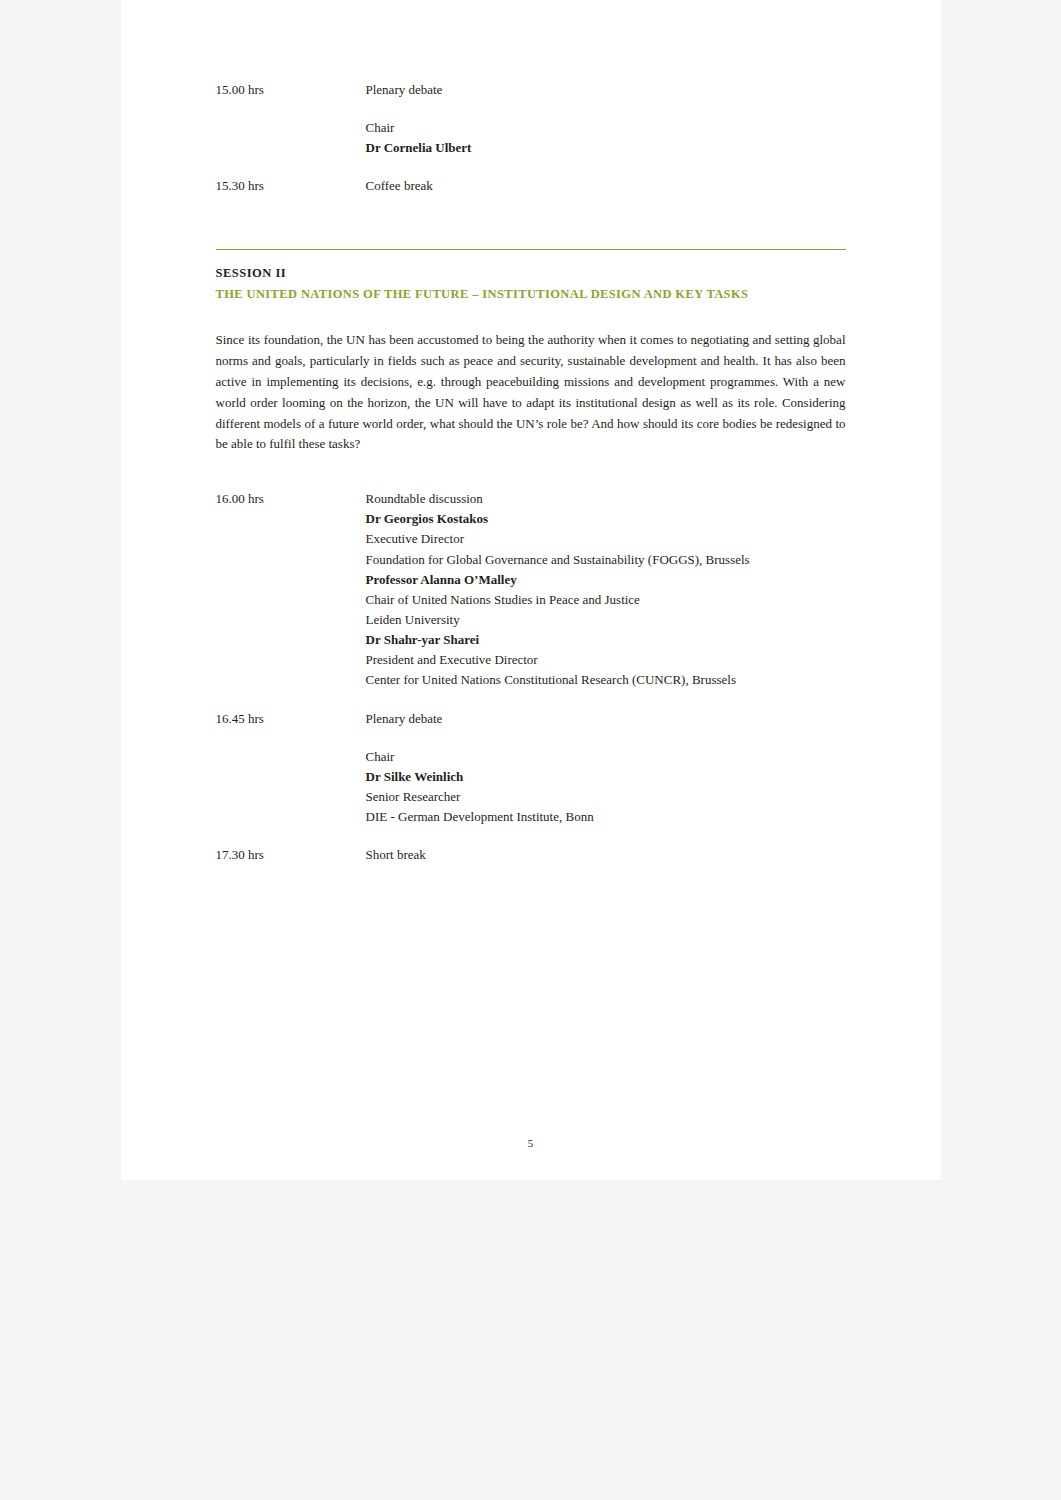15.00 hrs
Plenary debate
Chair
Dr Cornelia Ulbert
15.30 hrs
Coffee break
SESSION II
The United Nations of the Future – Institutional Design and Key Tasks
Since its foundation, the UN has been accustomed to being the authority when it comes to negotiating and setting global norms and goals, particularly in fields such as peace and security, sustainable development and health. It has also been active in implementing its decisions, e.g. through peacebuilding missions and development programmes. With a new world order looming on the horizon, the UN will have to adapt its institutional design as well as its role. Considering different models of a future world order, what should the UN’s role be? And how should its core bodies be redesigned to be able to fulfil these tasks?
16.00 hrs
Roundtable discussion
Dr Georgios Kostakos
Executive Director
Foundation for Global Governance and Sustainability (FOGGS), Brussels
Professor Alanna O’Malley
Chair of United Nations Studies in Peace and Justice
Leiden University
Dr Shahr-yar Sharei
President and Executive Director
Center for United Nations Constitutional Research (CUNCR), Brussels
16.45 hrs
Plenary debate
Chair
Dr Silke Weinlich
Senior Researcher
DIE - German Development Institute, Bonn
17.30 hrs
Short break
5